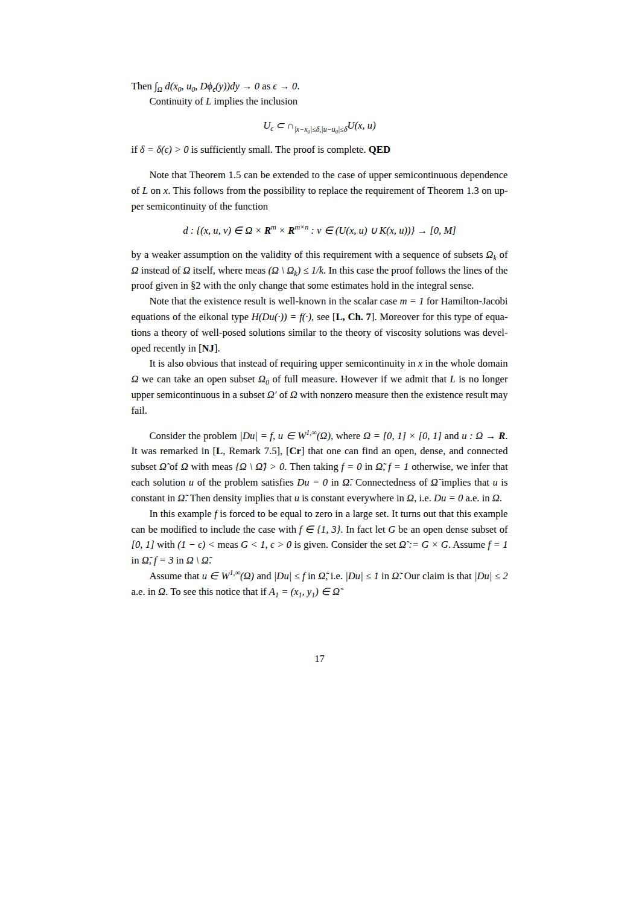Then ∫Ω d(x0, u0, Dϕϵ(y))dy → 0 as ϵ → 0.
Continuity of L implies the inclusion
Uϵ ⊂ ∩|x−x0|≤δ,|u−u0|≤δU(x, u)
if δ = δ(ϵ) > 0 is sufficiently small. The proof is complete. QED
Note that Theorem 1.5 can be extended to the case of upper semicontinuous dependence of L on x. This follows from the possibility to replace the requirement of Theorem 1.3 on upper semicontinuity of the function
d : {(x, u, v) ∈ Ω × Rm × Rm×n : v ∈ (U(x, u) ∪ K(x, u))} → [0, M]
by a weaker assumption on the validity of this requirement with a sequence of subsets Ωk of Ω instead of Ω itself, where meas (Ω \ Ωk) ≤ 1/k. In this case the proof follows the lines of the proof given in §2 with the only change that some estimates hold in the integral sense.
Note that the existence result is well-known in the scalar case m = 1 for Hamilton-Jacobi equations of the eikonal type H(Du(·)) = f(·), see [L, Ch. 7]. Moreover for this type of equations a theory of well-posed solutions similar to the theory of viscosity solutions was developed recently in [NJ].
It is also obvious that instead of requiring upper semicontinuity in x in the whole domain Ω we can take an open subset Ω0 of full measure. However if we admit that L is no longer upper semicontinuous in a subset Ω′ of Ω with nonzero measure then the existence result may fail.
Consider the problem |Du| = f, u ∈ W1,∞(Ω), where Ω = [0, 1] × [0, 1] and u : Ω → R. It was remarked in [L, Remark 7.5], [Cr] that one can find an open, dense, and connected subset Ω̃ of Ω with meas {Ω \ Ω̃} > 0. Then taking f = 0 in Ω̃, f = 1 otherwise, we infer that each solution u of the problem satisfies Du = 0 in Ω̃. Connectedness of Ω̃ implies that u is constant in Ω̃. Then density implies that u is constant everywhere in Ω, i.e. Du = 0 a.e. in Ω.
In this example f is forced to be equal to zero in a large set. It turns out that this example can be modified to include the case with f ∈ {1, 3}. In fact let G be an open dense subset of [0, 1] with (1 − ϵ) < meas G < 1, ϵ > 0 is given. Consider the set Ω̃ := G × G. Assume f = 1 in Ω̃, f = 3 in Ω \ Ω̃.
Assume that u ∈ W1,∞(Ω) and |Du| ≤ f in Ω̃, i.e. |Du| ≤ 1 in Ω̃. Our claim is that |Du| ≤ 2 a.e. in Ω. To see this notice that if A1 = (x1, y1) ∈ Ω̃
17